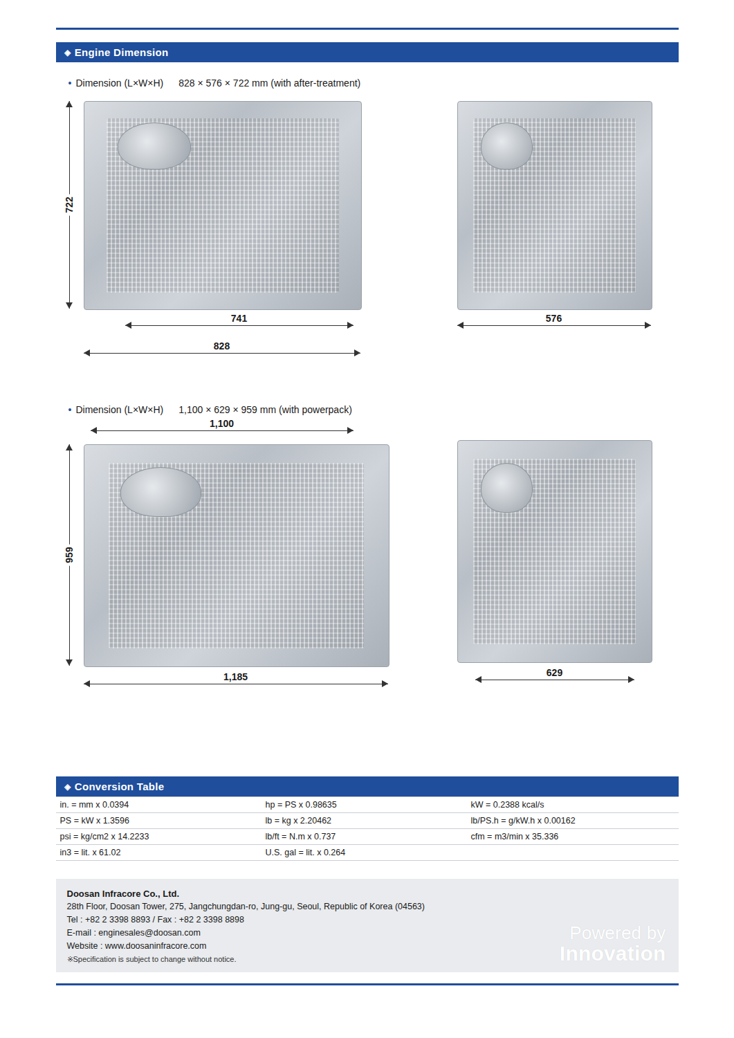◈Engine Dimension
•Dimension (L×W×H) 828 × 576 × 722 mm (with after-treatment)
722
741
828
576
•Dimension (L×W×H) 1,100 × 629 × 959 mm (with powerpack)
1,100
959
1,185
629
◈Conversion Table
| in. = mm x 0.0394 | hp = PS x 0.98635 | kW = 0.2388 kcal/s |
| PS = kW x 1.3596 | lb = kg x 2.20462 | lb/PS.h = g/kW.h x 0.00162 |
| psi = kg/cm2 x 14.2233 | lb/ft = N.m x 0.737 | cfm = m3/min x 35.336 |
| in3 = lit. x 61.02 | U.S. gal = lit. x 0.264 | |
Doosan Infracore Co., Ltd.
28th Floor, Doosan Tower, 275, Jangchungdan-ro, Jung-gu, Seoul, Republic of Korea (04563)
Tel : +82 2 3398 8893 / Fax : +82 2 3398 8898
E-mail : enginesales@doosan.com
Website : www.doosaninfracore.com
※Specification is subject to change without notice.
Powered by
Innovation